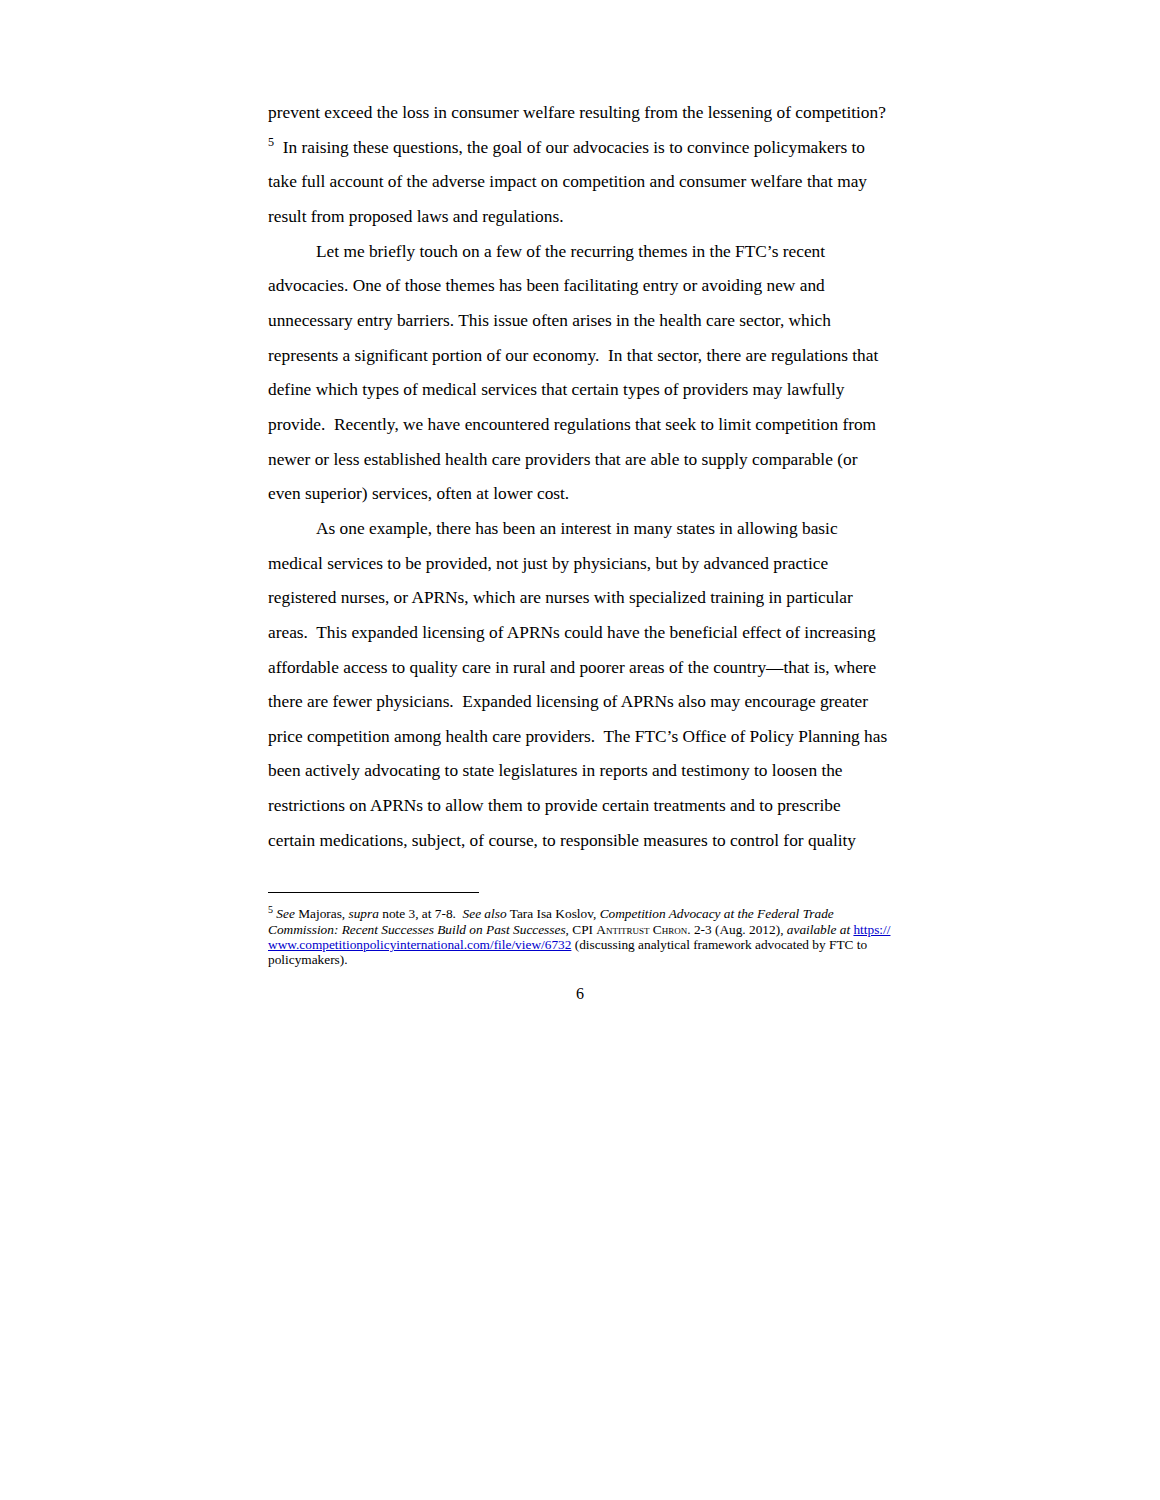prevent exceed the loss in consumer welfare resulting from the lessening of competition?5 In raising these questions, the goal of our advocacies is to convince policymakers to take full account of the adverse impact on competition and consumer welfare that may result from proposed laws and regulations.
Let me briefly touch on a few of the recurring themes in the FTC’s recent advocacies. One of those themes has been facilitating entry or avoiding new and unnecessary entry barriers. This issue often arises in the health care sector, which represents a significant portion of our economy. In that sector, there are regulations that define which types of medical services that certain types of providers may lawfully provide. Recently, we have encountered regulations that seek to limit competition from newer or less established health care providers that are able to supply comparable (or even superior) services, often at lower cost.
As one example, there has been an interest in many states in allowing basic medical services to be provided, not just by physicians, but by advanced practice registered nurses, or APRNs, which are nurses with specialized training in particular areas. This expanded licensing of APRNs could have the beneficial effect of increasing affordable access to quality care in rural and poorer areas of the country—that is, where there are fewer physicians. Expanded licensing of APRNs also may encourage greater price competition among health care providers. The FTC’s Office of Policy Planning has been actively advocating to state legislatures in reports and testimony to loosen the restrictions on APRNs to allow them to provide certain treatments and to prescribe certain medications, subject, of course, to responsible measures to control for quality
5 See Majoras, supra note 3, at 7-8. See also Tara Isa Koslov, Competition Advocacy at the Federal Trade Commission: Recent Successes Build on Past Successes, CPI Antitrust Chron. 2-3 (Aug. 2012), available at https://www.competitionpolicyinternational.com/file/view/6732 (discussing analytical framework advocated by FTC to policymakers).
6